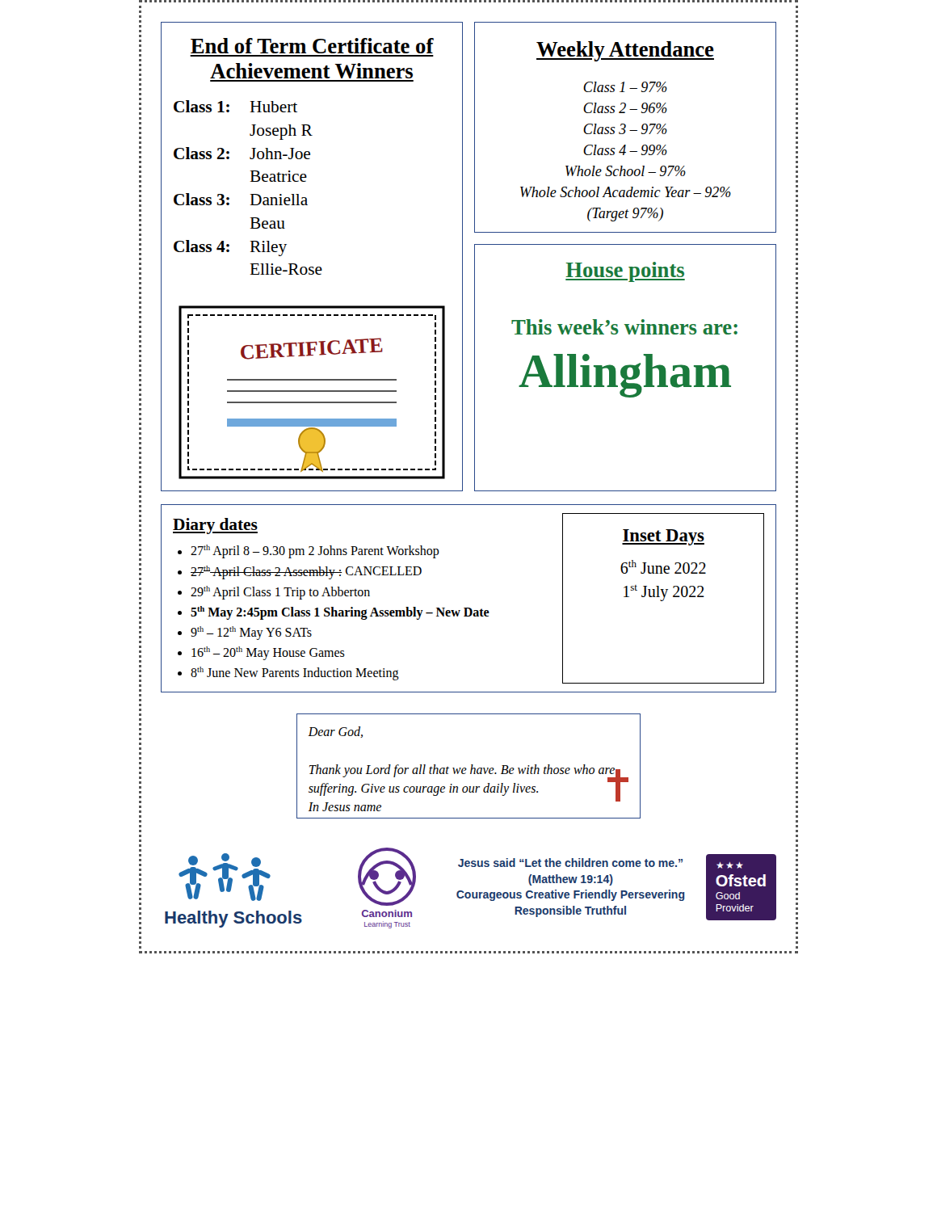End of Term Certificate of Achievement Winners
Class 1: Hubert
Joseph R
Class 2: John-Joe
Beatrice
Class 3: Daniella
Beau
Class 4: Riley
Ellie-Rose
CERTIFICATE
Weekly Attendance
Class 1 – 97%
Class 2 – 96%
Class 3 – 97%
Class 4 – 99%
Whole School – 97%
Whole School Academic Year – 92%
(Target 97%)
House points
This week’s winners are:
Allingham
Diary dates
27th April 8 – 9.30 pm 2 Johns Parent Workshop
27th April Class 2 Assembly : CANCELLED
29th April Class 1 Trip to Abberton
5th May 2:45pm Class 1 Sharing Assembly – New Date
9th – 12th May Y6 SATs
16th – 20th May House Games
8th June New Parents Induction Meeting
Inset Days
6th June 2022
1st July 2022
Dear God,
Thank you Lord for all that we have. Be with those who are suffering. Give us courage in our daily lives.
In Jesus name
Amen
Christian Value: Courageous
Healthy Schools Canonium Learning Trust
Jesus said “Let the children come to me.” (Matthew 19:14)
Courageous Creative Friendly Persevering Responsible Truthful
★★★
Ofsted
Good
Provider